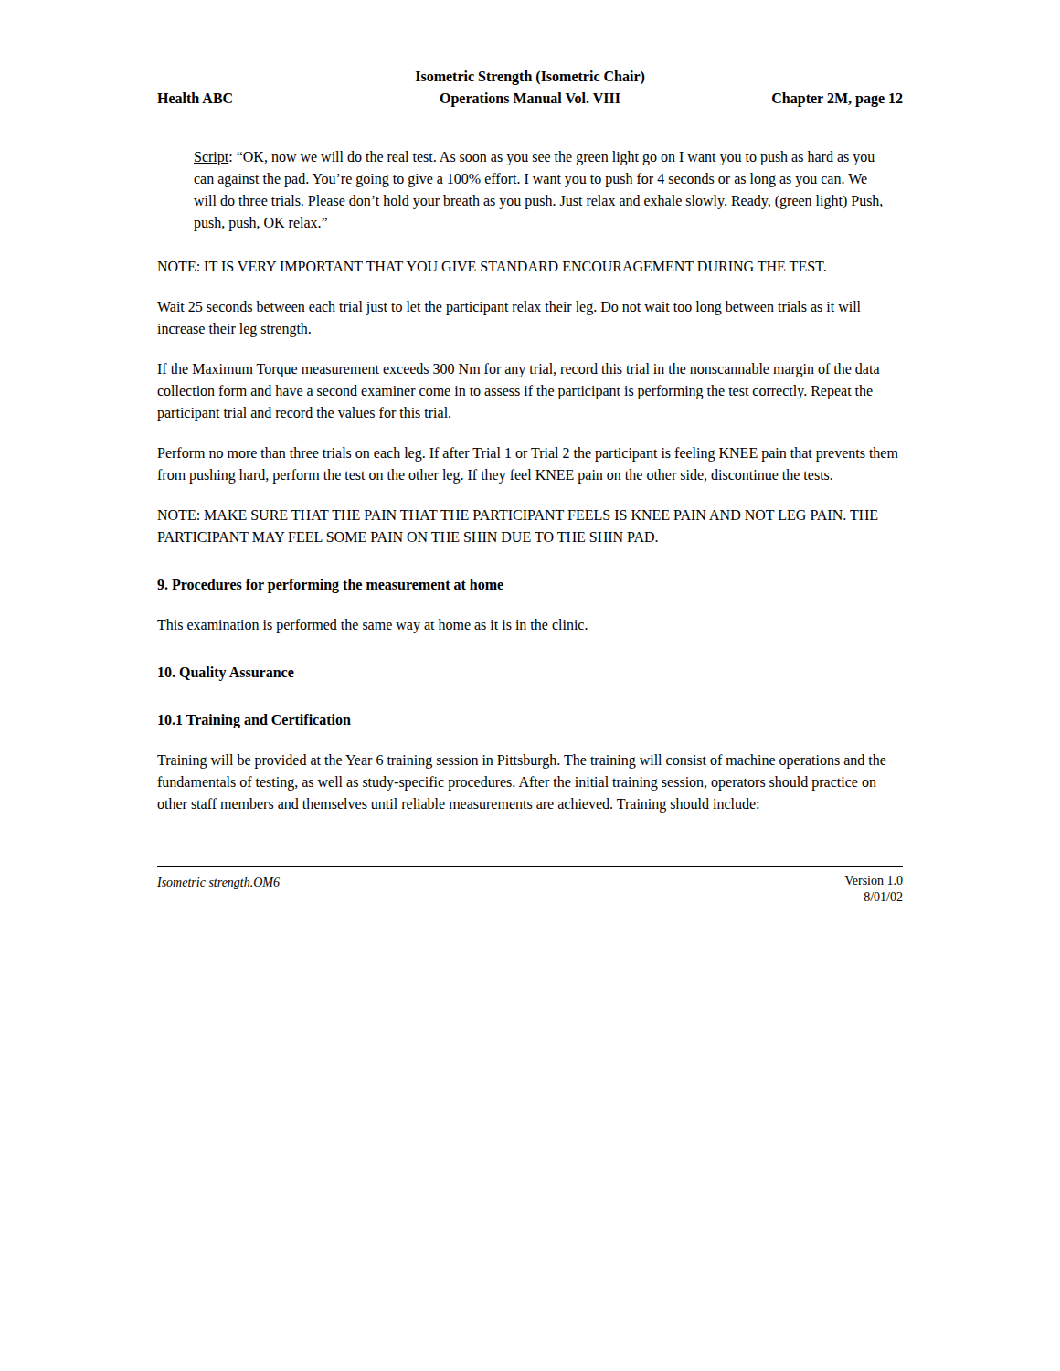Isometric Strength (Isometric Chair)
Health ABC
Operations Manual Vol. VIII
Chapter 2M, page 12
Script: “OK, now we will do the real test. As soon as you see the green light go on I want you to push as hard as you can against the pad. You’re going to give a 100% effort. I want you to push for 4 seconds or as long as you can. We will do three trials. Please don’t hold your breath as you push. Just relax and exhale slowly. Ready, (green light) Push, push, push, OK relax.”
NOTE: IT IS VERY IMPORTANT THAT YOU GIVE STANDARD ENCOURAGEMENT DURING THE TEST.
Wait 25 seconds between each trial just to let the participant relax their leg. Do not wait too long between trials as it will increase their leg strength.
If the Maximum Torque measurement exceeds 300 Nm for any trial, record this trial in the nonscannable margin of the data collection form and have a second examiner come in to assess if the participant is performing the test correctly. Repeat the participant trial and record the values for this trial.
Perform no more than three trials on each leg. If after Trial 1 or Trial 2 the participant is feeling KNEE pain that prevents them from pushing hard, perform the test on the other leg. If they feel KNEE pain on the other side, discontinue the tests.
NOTE: MAKE SURE THAT THE PAIN THAT THE PARTICIPANT FEELS IS KNEE PAIN AND NOT LEG PAIN. THE PARTICIPANT MAY FEEL SOME PAIN ON THE SHIN DUE TO THE SHIN PAD.
9. Procedures for performing the measurement at home
This examination is performed the same way at home as it is in the clinic.
10. Quality Assurance
10.1 Training and Certification
Training will be provided at the Year 6 training session in Pittsburgh. The training will consist of machine operations and the fundamentals of testing, as well as study-specific procedures. After the initial training session, operators should practice on other staff members and themselves until reliable measurements are achieved. Training should include:
Isometric strength.OM6
Version 1.0
8/01/02